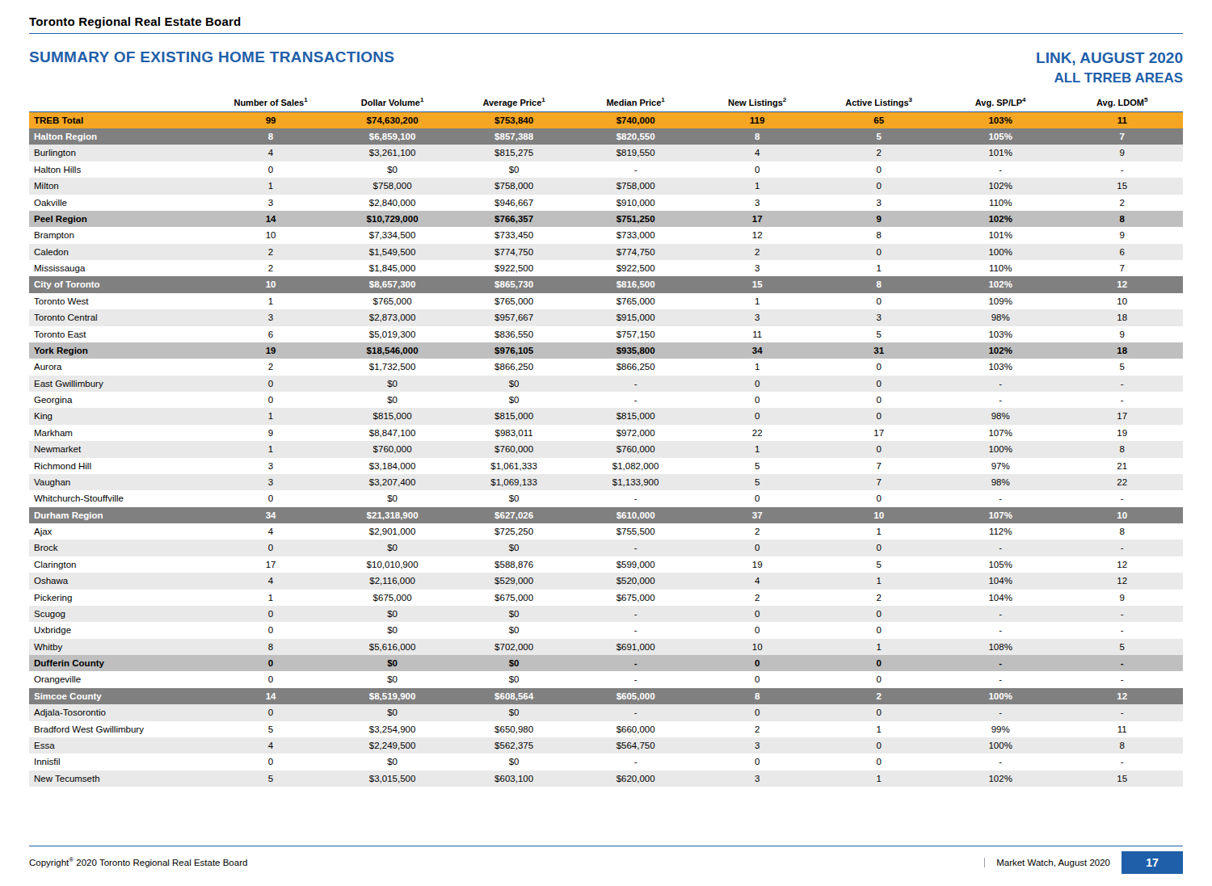Toronto Regional Real Estate Board
SUMMARY OF EXISTING HOME TRANSACTIONS
LINK, AUGUST 2020 ALL TRREB AREAS
| | Number of Sales 1 | Dollar Volume 1 | Average Price 1 | Median Price 1 | New Listings 2 | Active Listings 3 | Avg. SP/LP 4 | Avg. LDOM 5 |
| --- | --- | --- | --- | --- | --- | --- | --- | --- |
| TREB Total | 99 | $74,630,200 | $753,840 | $740,000 | 119 | 65 | 103% | 11 |
| Halton Region | 8 | $6,859,100 | $857,388 | $820,550 | 8 | 5 | 105% | 7 |
| Burlington | 4 | $3,261,100 | $815,275 | $819,550 | 4 | 2 | 101% | 9 |
| Halton Hills | 0 | $0 | $0 | - | 0 | 0 | - | - |
| Milton | 1 | $758,000 | $758,000 | $758,000 | 1 | 0 | 102% | 15 |
| Oakville | 3 | $2,840,000 | $946,667 | $910,000 | 3 | 3 | 110% | 2 |
| Peel Region | 14 | $10,729,000 | $766,357 | $751,250 | 17 | 9 | 102% | 8 |
| Brampton | 10 | $7,334,500 | $733,450 | $733,000 | 12 | 8 | 101% | 9 |
| Caledon | 2 | $1,549,500 | $774,750 | $774,750 | 2 | 0 | 100% | 6 |
| Mississauga | 2 | $1,845,000 | $922,500 | $922,500 | 3 | 1 | 110% | 7 |
| City of Toronto | 10 | $8,657,300 | $865,730 | $816,500 | 15 | 8 | 102% | 12 |
| Toronto West | 1 | $765,000 | $765,000 | $765,000 | 1 | 0 | 109% | 10 |
| Toronto Central | 3 | $2,873,000 | $957,667 | $915,000 | 3 | 3 | 98% | 18 |
| Toronto East | 6 | $5,019,300 | $836,550 | $757,150 | 11 | 5 | 103% | 9 |
| York Region | 19 | $18,546,000 | $976,105 | $935,800 | 34 | 31 | 102% | 18 |
| Aurora | 2 | $1,732,500 | $866,250 | $866,250 | 1 | 0 | 103% | 5 |
| East Gwillimbury | 0 | $0 | $0 | - | 0 | 0 | - | - |
| Georgina | 0 | $0 | $0 | - | 0 | 0 | - | - |
| King | 1 | $815,000 | $815,000 | $815,000 | 0 | 0 | 98% | 17 |
| Markham | 9 | $8,847,100 | $983,011 | $972,000 | 22 | 17 | 107% | 19 |
| Newmarket | 1 | $760,000 | $760,000 | $760,000 | 1 | 0 | 100% | 8 |
| Richmond Hill | 3 | $3,184,000 | $1,061,333 | $1,082,000 | 5 | 7 | 97% | 21 |
| Vaughan | 3 | $3,207,400 | $1,069,133 | $1,133,900 | 5 | 7 | 98% | 22 |
| Whitchurch-Stouffville | 0 | $0 | $0 | - | 0 | 0 | - | - |
| Durham Region | 34 | $21,318,900 | $627,026 | $610,000 | 37 | 10 | 107% | 10 |
| Ajax | 4 | $2,901,000 | $725,250 | $755,500 | 2 | 1 | 112% | 8 |
| Brock | 0 | $0 | $0 | - | 0 | 0 | - | - |
| Clarington | 17 | $10,010,900 | $588,876 | $599,000 | 19 | 5 | 105% | 12 |
| Oshawa | 4 | $2,116,000 | $529,000 | $520,000 | 4 | 1 | 104% | 12 |
| Pickering | 1 | $675,000 | $675,000 | $675,000 | 2 | 2 | 104% | 9 |
| Scugog | 0 | $0 | $0 | - | 0 | 0 | - | - |
| Uxbridge | 0 | $0 | $0 | - | 0 | 0 | - | - |
| Whitby | 8 | $5,616,000 | $702,000 | $691,000 | 10 | 1 | 108% | 5 |
| Dufferin County | 0 | $0 | $0 | - | 0 | 0 | - | - |
| Orangeville | 0 | $0 | $0 | - | 0 | 0 | - | - |
| Simcoe County | 14 | $8,519,900 | $608,564 | $605,000 | 8 | 2 | 100% | 12 |
| Adjala-Tosorontio | 0 | $0 | $0 | - | 0 | 0 | - | - |
| Bradford West Gwillimbury | 5 | $3,254,900 | $650,980 | $660,000 | 2 | 1 | 99% | 11 |
| Essa | 4 | $2,249,500 | $562,375 | $564,750 | 3 | 0 | 100% | 8 |
| Innisfil | 0 | $0 | $0 | - | 0 | 0 | - | - |
| New Tecumseth | 5 | $3,015,500 | $603,100 | $620,000 | 3 | 1 | 102% | 15 |
Copyright® 2020 Toronto Regional Real Estate Board
Market Watch, August 2020
17